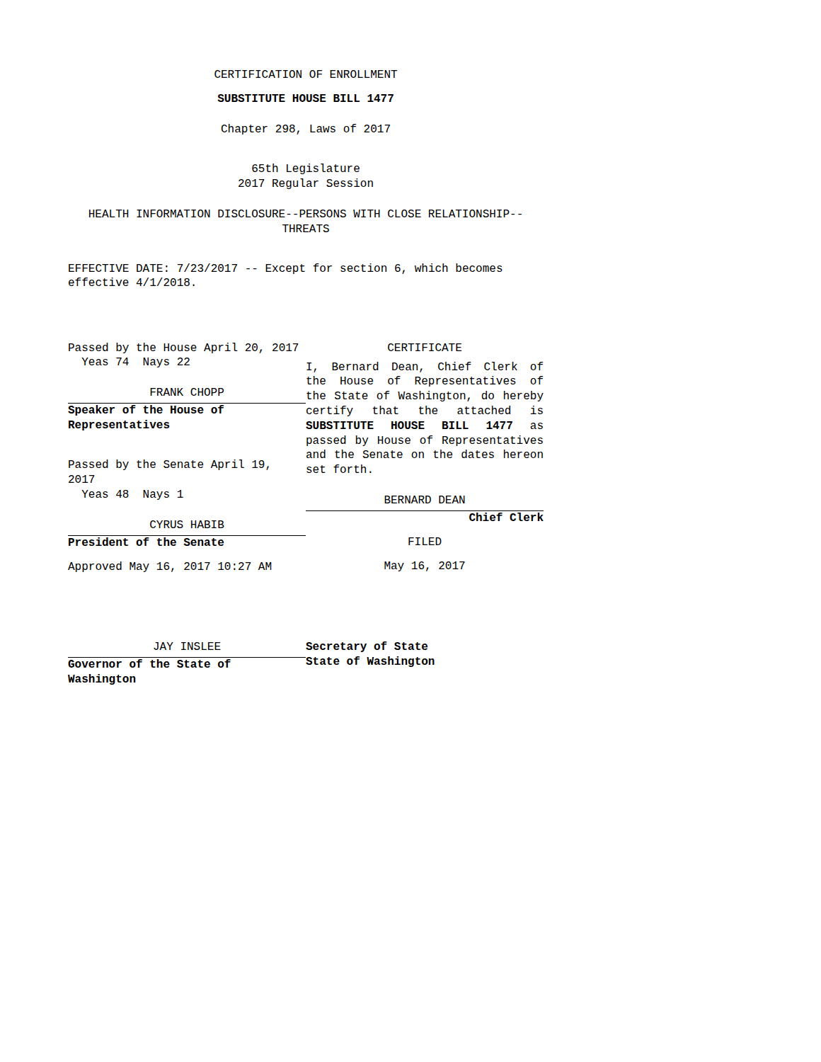CERTIFICATION OF ENROLLMENT
SUBSTITUTE HOUSE BILL 1477
Chapter 298, Laws of 2017
65th Legislature
2017 Regular Session
HEALTH INFORMATION DISCLOSURE--PERSONS WITH CLOSE RELATIONSHIP--
THREATS
EFFECTIVE DATE: 7/23/2017 -- Except for section 6, which becomes effective 4/1/2018.
| Passed by the House April 20, 2017 Yeas 74 Nays 22 FRANK CHOPP Speaker of the House of Representatives Passed by the Senate April 19, 2017 Yeas 48 Nays 1 CYRUS HABIB President of the Senate Approved May 16, 2017 10:27 AM | CERTIFICATE I, Bernard Dean, Chief Clerk of the House of Representatives of the State of Washington, do hereby certify that the attached is SUBSTITUTE HOUSE BILL 1477 as passed by House of Representatives and the Senate on the dates hereon set forth. BERNARD DEAN Chief Clerk FILED May 16, 2017 |
| JAY INSLEE Governor of the State of Washington | Secretary of State State of Washington |